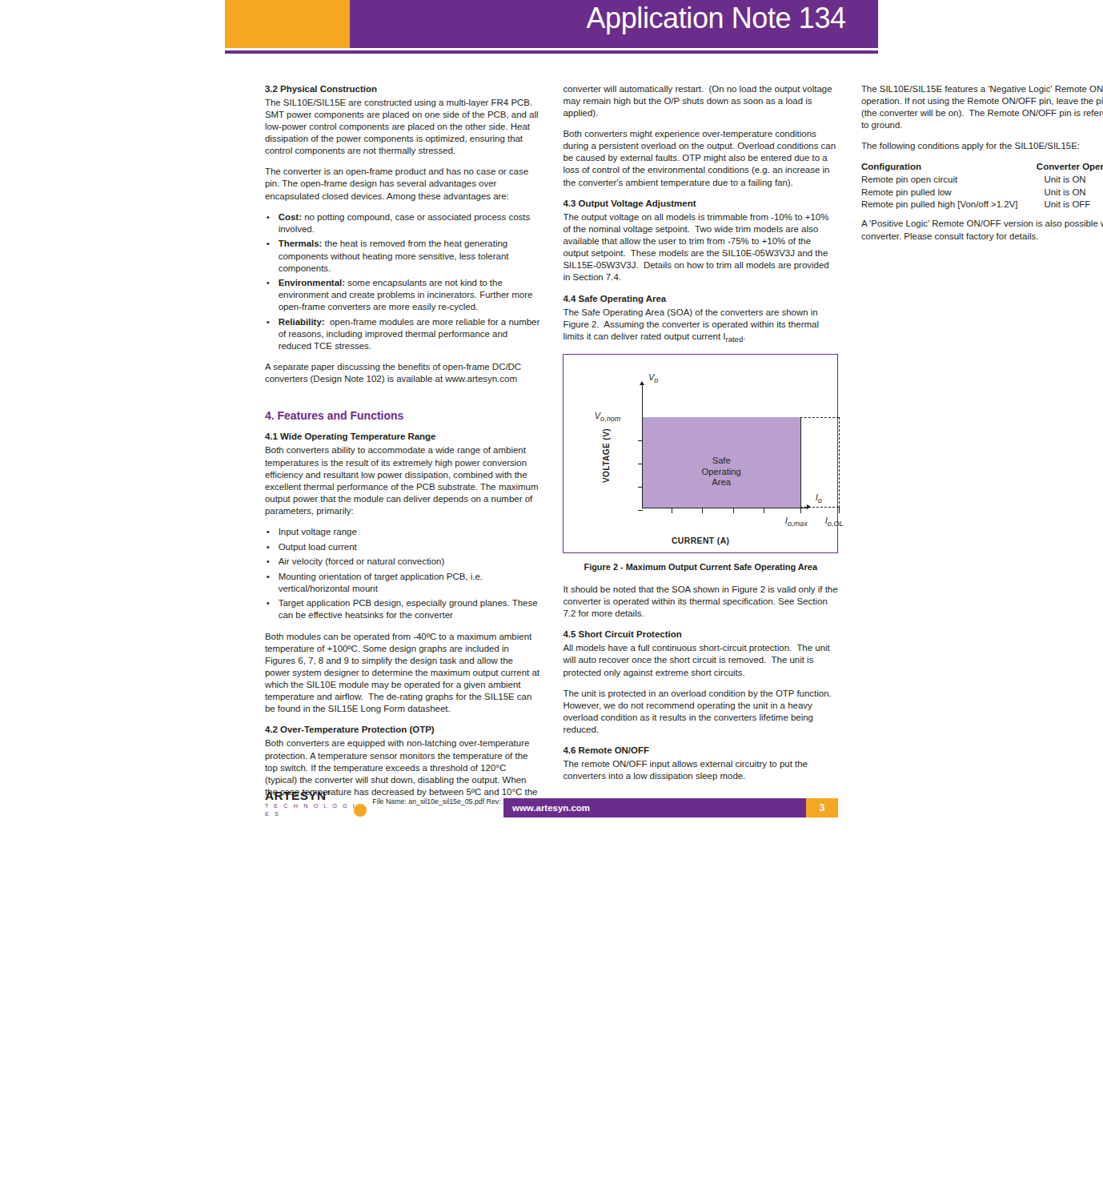Application Note 134
3.2 Physical Construction
The SIL10E/SIL15E are constructed using a multi-layer FR4 PCB. SMT power components are placed on one side of the PCB, and all low-power control components are placed on the other side. Heat dissipation of the power components is optimized, ensuring that control components are not thermally stressed.
The converter is an open-frame product and has no case or case pin. The open-frame design has several advantages over encapsulated closed devices. Among these advantages are:
Cost: no potting compound, case or associated process costs involved.
Thermals: the heat is removed from the heat generating components without heating more sensitive, less tolerant components.
Environmental: some encapsulants are not kind to the environment and create problems in incinerators. Further more open-frame converters are more easily re-cycled.
Reliability: open-frame modules are more reliable for a number of reasons, including improved thermal performance and reduced TCE stresses.
A separate paper discussing the benefits of open-frame DC/DC converters (Design Note 102) is available at www.artesyn.com
4. Features and Functions
4.1 Wide Operating Temperature Range
Both converters ability to accommodate a wide range of ambient temperatures is the result of its extremely high power conversion efficiency and resultant low power dissipation, combined with the excellent thermal performance of the PCB substrate. The maximum output power that the module can deliver depends on a number of parameters, primarily:
Input voltage range
Output load current
Air velocity (forced or natural convection)
Mounting orientation of target application PCB, i.e. vertical/horizontal mount
Target application PCB design, especially ground planes. These can be effective heatsinks for the converter
Both modules can be operated from -40ºC to a maximum ambient temperature of +100ºC. Some design graphs are included in Figures 6, 7, 8 and 9 to simplify the design task and allow the power system designer to determine the maximum output current at which the SIL10E module may be operated for a given ambient temperature and airflow. The de-rating graphs for the SIL15E can be found in the SIL15E Long Form datasheet.
4.2 Over-Temperature Protection (OTP)
Both converters are equipped with non-latching over-temperature protection. A temperature sensor monitors the temperature of the top switch. If the temperature exceeds a threshold of 120°C (typical) the converter will shut down, disabling the output. When the case temperature has decreased by between 5ºC and 10°C the converter will automatically restart. (On no load the output voltage may remain high but the O/P shuts down as soon as a load is applied).
Both converters might experience over-temperature conditions during a persistent overload on the output. Overload conditions can be caused by external faults. OTP might also be entered due to a loss of control of the environmental conditions (e.g. an increase in the converter's ambient temperature due to a failing fan).
4.3 Output Voltage Adjustment
The output voltage on all models is trimmable from -10% to +10% of the nominal voltage setpoint. Two wide trim models are also available that allow the user to trim from -75% to +10% of the output setpoint. These models are the SIL10E-05W3V3J and the SIL15E-05W3V3J. Details on how to trim all models are provided in Section 7.4.
4.4 Safe Operating Area
The Safe Operating Area (SOA) of the converters are shown in Figure 2. Assuming the converter is operated within its thermal limits it can deliver rated output current Irated.
VOLTAGE (V)
Vo
Io
Vo,nom
Safe
Operating
Area
Io,max
Io,OL
CURRENT (A)
Figure 2 - Maximum Output Current Safe Operating Area
It should be noted that the SOA shown in Figure 2 is valid only if the converter is operated within its thermal specification. See Section 7.2 for more details.
4.5 Short Circuit Protection
All models have a full continuous short-circuit protection. The unit will auto recover once the short circuit is removed. The unit is protected only against extreme short circuits.
The unit is protected in an overload condition by the OTP function. However, we do not recommend operating the unit in a heavy overload condition as it results in the converters lifetime being reduced.
4.6 Remote ON/OFF
The remote ON/OFF input allows external circuitry to put the converters into a low dissipation sleep mode.
The SIL10E/SIL15E features a 'Negative Logic' Remote ON/OFF operation. If not using the Remote ON/OFF pin, leave the pin open (the converter will be on). The Remote ON/OFF pin is referenced to ground.
The following conditions apply for the SIL10E/SIL15E:
| Configuration | Converter Operation |
| --- | --- |
| Remote pin open circuit | Unit is ON |
| Remote pin pulled low | Unit is ON |
| Remote pin pulled high [Von/off >1.2V] | Unit is OFF |
A 'Positive Logic' Remote ON/OFF version is also possible with this converter. Please consult factory for details.
ARTESYN®
T E C H N O L O G I E S
File Name: an_sil10e_sil15e_05.pdf Rev: 20 Apr 2006
www.artesyn.com
3